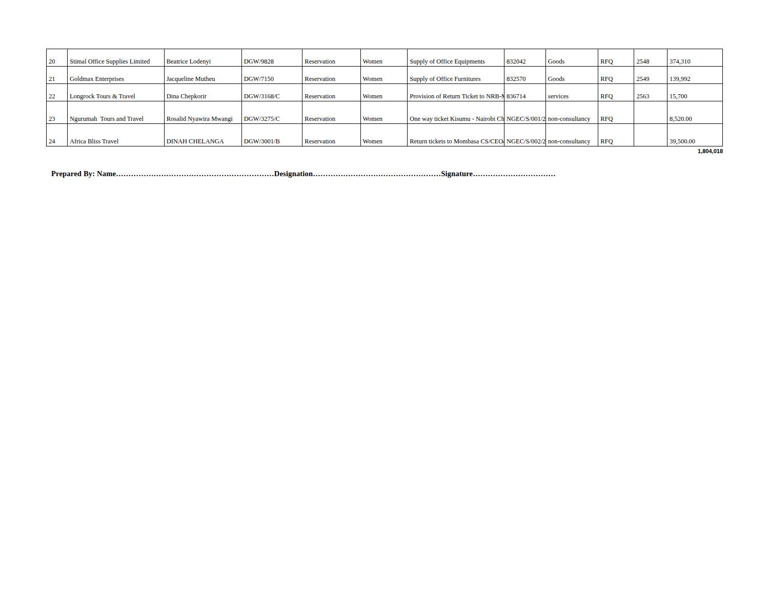| 20 | Stimal Office Supplies Limited | Beatrice Lodenyi | DGW/9828 | Reservation | Women | Supply of Office Equipments | 832042 | Goods | RFQ | 2548 | 374,310 |
| 21 | Goldmax Enterprises | Jacqueline Mutheu | DGW/7150 | Reservation | Women | Supply of Office Furnitures | 832570 | Goods | RFQ | 2549 | 139,992 |
| 22 | Longrock Tours & Travel | Dina Chepkorir | DGW/3168/C | Reservation | Women | Provision of Return Ticket to NRB-MBA-NRB | 836714 | services | RFQ | 2563 | 15,700 |
| 23 | Ngurumah Tours and Travel | Rosalid Nyawira Mwangi | DGW/3275/C | Reservation | Women | One way ticket Kisumu - Nairobi Chairperson | NGEC/S/001/2020-2021 | non-consultancy | RFQ | | 8,520.00 |
| 24 | Africa Bliss Travel | DINAH CHELANGA | DGW/3001/B | Reservation | Women | Return tickets to Mombasa CS/CEO& DPR | NGEC/S/002/2020-2021 | non-consultancy | RFQ | | 39,500.00 |
1,804,018
Prepared By: Name………………………………………………………Designation……………………………………………Signature……………………………